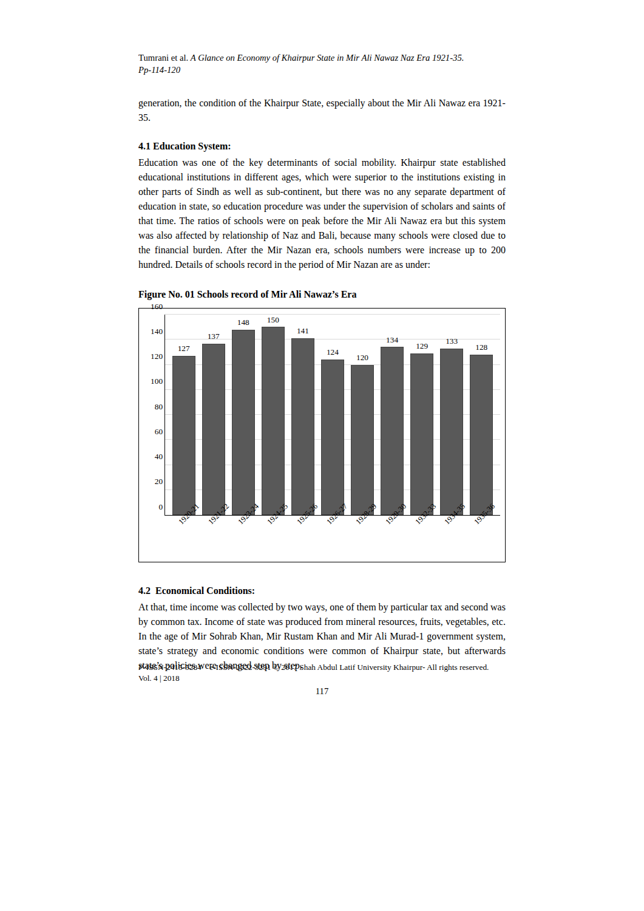Tumrani et al. A Glance on Economy of Khairpur State in Mir Ali Nawaz Naz Era 1921-35.
Pp-114-120
generation, the condition of the Khairpur State, especially about the Mir Ali Nawaz era 1921-35.
4.1 Education System:
Education was one of the key determinants of social mobility. Khairpur state established educational institutions in different ages, which were superior to the institutions existing in other parts of Sindh as well as sub-continent, but there was no any separate department of education in state, so education procedure was under the supervision of scholars and saints of that time. The ratios of schools were on peak before the Mir Ali Nawaz era but this system was also affected by relationship of Naz and Bali, because many schools were closed due to the financial burden. After the Mir Nazan era, schools numbers were increase up to 200 hundred. Details of schools record in the period of Mir Nazan are as under:
Figure No. 01 Schools record of Mir Ali Nawaz’s Era
160
140
120
100
80
60
40
20
0
127
137
148
150
141
124
120
134
129
133
128
1920-21 1921-22 1923-24 1924-25 1925-26 1926-27 1928-29 1929-30 1932-33 1934-35 1935-36
4.2 Economical Conditions:
At that, time income was collected by two ways, one of them by particular tax and second was by common tax. Income of state was produced from mineral resources, fruits, vegetables, etc. In the age of Mir Sohrab Khan, Mir Rustam Khan and Mir Ali Murad-1 government system, state’s strategy and economic conditions were common of Khairpur state, but afterwards state’s policies were changed step by step.
P-ISSN-2415-5284 e-ISSN-2522-3291 © 2017 Shah Abdul Latif University Khairpur- All rights reserved. Vol. 4 | 2018
117